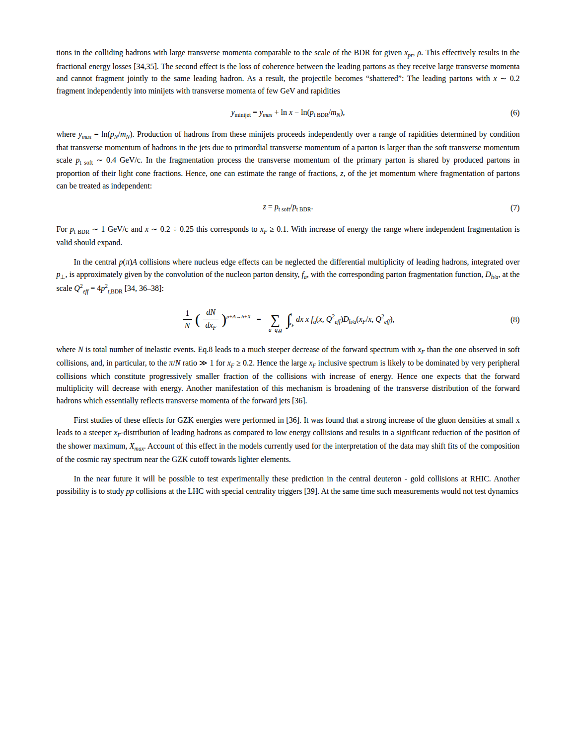tions in the colliding hadrons with large transverse momenta comparable to the scale of the BDR for given xpr, ρ. This effectively results in the fractional energy losses [34,35]. The second effect is the loss of coherence between the leading partons as they receive large transverse momenta and cannot fragment jointly to the same leading hadron. As a result, the projectile becomes “shattered”: The leading partons with x ∼ 0.2 fragment independently into minijets with transverse momenta of few GeV and rapidities
yminijet = ymax + ln x − ln(pt BDR/mN), (6)
where ymax = ln(pN/mN). Production of hadrons from these minijets proceeds independently over a range of rapidities determined by condition that transverse momentum of hadrons in the jets due to primordial transverse momentum of a parton is larger than the soft transverse momentum scale pt soft ∼ 0.4 GeV/c. In the fragmentation process the transverse momentum of the primary parton is shared by produced partons in proportion of their light cone fractions. Hence, one can estimate the range of fractions, z, of the jet momentum where fragmentation of partons can be treated as independent:
z = pt soft/pt BDR. (7)
For pt BDR ∼ 1 GeV/c and x ∼ 0.2 ÷ 0.25 this corresponds to xF ≥ 0.1. With increase of energy the range where independent fragmentation is valid should expand.
In the central p(π)A collisions where nucleus edge effects can be neglected the differential multiplicity of leading hadrons, integrated over p⊥, is approximately given by the convolution of the nucleon parton density, fa, with the corresponding parton fragmentation function, Dh/a, at the scale Q2eff = 4p2t,BDR [34, 36–38]:
1 N ( dN dxF )p+A→h+X = ∑ a=q,g 1 ∫ xF dx x fa(x, Q2eff)Dh/a(xF/x, Q2eff), (8)
where N is total number of inelastic events. Eq.8 leads to a much steeper decrease of the forward spectrum with xF than the one observed in soft collisions, and, in particular, to the π/N ratio ≫ 1 for xF ≥ 0.2. Hence the large xF inclusive spectrum is likely to be dominated by very peripheral collisions which constitute progressively smaller fraction of the collisions with increase of energy. Hence one expects that the forward multiplicity will decrease with energy. Another manifestation of this mechanism is broadening of the transverse distribution of the forward hadrons which essentially reflects transverse momenta of the forward jets [36].
First studies of these effects for GZK energies were performed in [36]. It was found that a strong increase of the gluon densities at small x leads to a steeper xF-distribution of leading hadrons as compared to low energy collisions and results in a significant reduction of the position of the shower maximum, Xmax. Account of this effect in the models currently used for the interpretation of the data may shift fits of the composition of the cosmic ray spectrum near the GZK cutoff towards lighter elements.
In the near future it will be possible to test experimentally these prediction in the central deuteron - gold collisions at RHIC. Another possibility is to study pp collisions at the LHC with special centrality triggers [39]. At the same time such measurements would not test dynamics